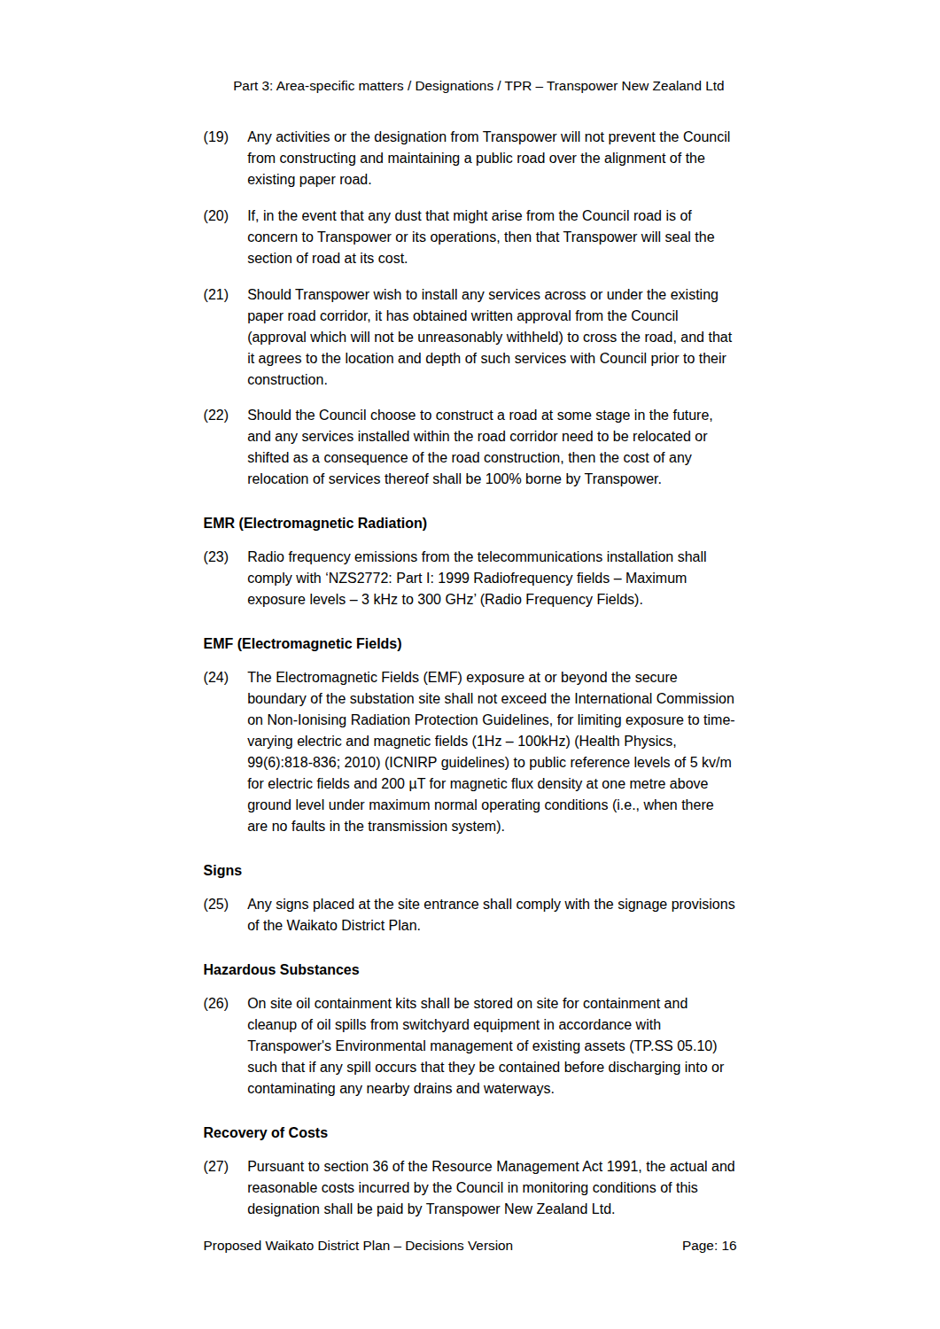Part 3: Area-specific matters / Designations / TPR – Transpower New Zealand Ltd
(19) Any activities or the designation from Transpower will not prevent the Council from constructing and maintaining a public road over the alignment of the existing paper road.
(20) If, in the event that any dust that might arise from the Council road is of concern to Transpower or its operations, then that Transpower will seal the section of road at its cost.
(21) Should Transpower wish to install any services across or under the existing paper road corridor, it has obtained written approval from the Council (approval which will not be unreasonably withheld) to cross the road, and that it agrees to the location and depth of such services with Council prior to their construction.
(22) Should the Council choose to construct a road at some stage in the future, and any services installed within the road corridor need to be relocated or shifted as a consequence of the road construction, then the cost of any relocation of services thereof shall be 100% borne by Transpower.
EMR (Electromagnetic Radiation)
(23) Radio frequency emissions from the telecommunications installation shall comply with ‘NZS2772: Part I: 1999 Radiofrequency fields – Maximum exposure levels – 3 kHz to 300 GHz’ (Radio Frequency Fields).
EMF (Electromagnetic Fields)
(24) The Electromagnetic Fields (EMF) exposure at or beyond the secure boundary of the substation site shall not exceed the International Commission on Non-Ionising Radiation Protection Guidelines, for limiting exposure to time-varying electric and magnetic fields (1Hz – 100kHz) (Health Physics, 99(6):818-836; 2010) (ICNIRP guidelines) to public reference levels of 5 kv/m for electric fields and 200 µT for magnetic flux density at one metre above ground level under maximum normal operating conditions (i.e., when there are no faults in the transmission system).
Signs
(25) Any signs placed at the site entrance shall comply with the signage provisions of the Waikato District Plan.
Hazardous Substances
(26) On site oil containment kits shall be stored on site for containment and cleanup of oil spills from switchyard equipment in accordance with Transpower's Environmental management of existing assets (TP.SS 05.10) such that if any spill occurs that they be contained before discharging into or contaminating any nearby drains and waterways.
Recovery of Costs
(27) Pursuant to section 36 of the Resource Management Act 1991, the actual and reasonable costs incurred by the Council in monitoring conditions of this designation shall be paid by Transpower New Zealand Ltd.
Proposed Waikato District Plan – Decisions Version
Page: 16